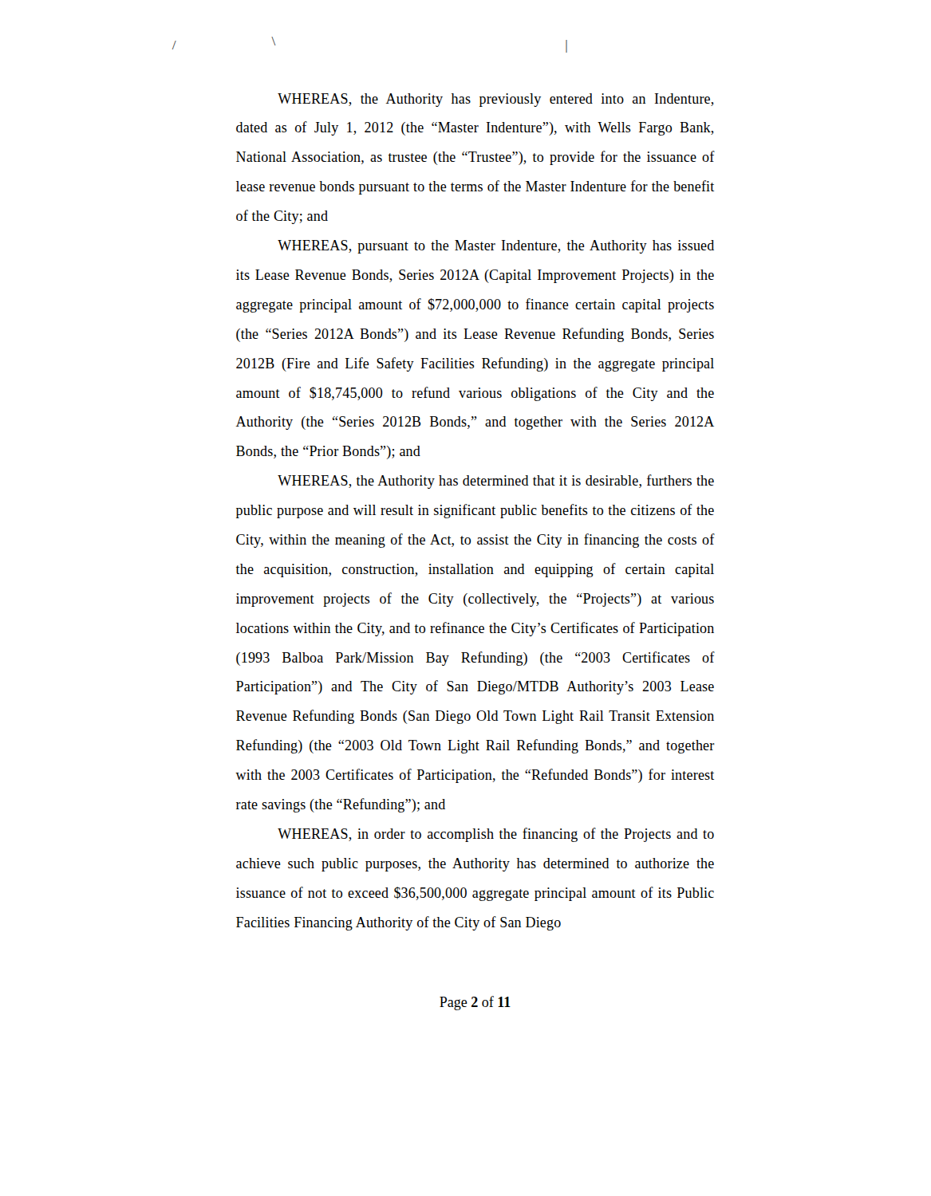/ \ |
WHEREAS, the Authority has previously entered into an Indenture, dated as of July 1, 2012 (the “Master Indenture”), with Wells Fargo Bank, National Association, as trustee (the “Trustee”), to provide for the issuance of lease revenue bonds pursuant to the terms of the Master Indenture for the benefit of the City; and
WHEREAS, pursuant to the Master Indenture, the Authority has issued its Lease Revenue Bonds, Series 2012A (Capital Improvement Projects) in the aggregate principal amount of $72,000,000 to finance certain capital projects (the “Series 2012A Bonds”) and its Lease Revenue Refunding Bonds, Series 2012B (Fire and Life Safety Facilities Refunding) in the aggregate principal amount of $18,745,000 to refund various obligations of the City and the Authority (the “Series 2012B Bonds,” and together with the Series 2012A Bonds, the “Prior Bonds”); and
WHEREAS, the Authority has determined that it is desirable, furthers the public purpose and will result in significant public benefits to the citizens of the City, within the meaning of the Act, to assist the City in financing the costs of the acquisition, construction, installation and equipping of certain capital improvement projects of the City (collectively, the “Projects”) at various locations within the City, and to refinance the City’s Certificates of Participation (1993 Balboa Park/Mission Bay Refunding) (the “2003 Certificates of Participation”) and The City of San Diego/MTDB Authority’s 2003 Lease Revenue Refunding Bonds (San Diego Old Town Light Rail Transit Extension Refunding) (the “2003 Old Town Light Rail Refunding Bonds,” and together with the 2003 Certificates of Participation, the “Refunded Bonds”) for interest rate savings (the “Refunding”); and
WHEREAS, in order to accomplish the financing of the Projects and to achieve such public purposes, the Authority has determined to authorize the issuance of not to exceed $36,500,000 aggregate principal amount of its Public Facilities Financing Authority of the City of San Diego
Page 2 of 11